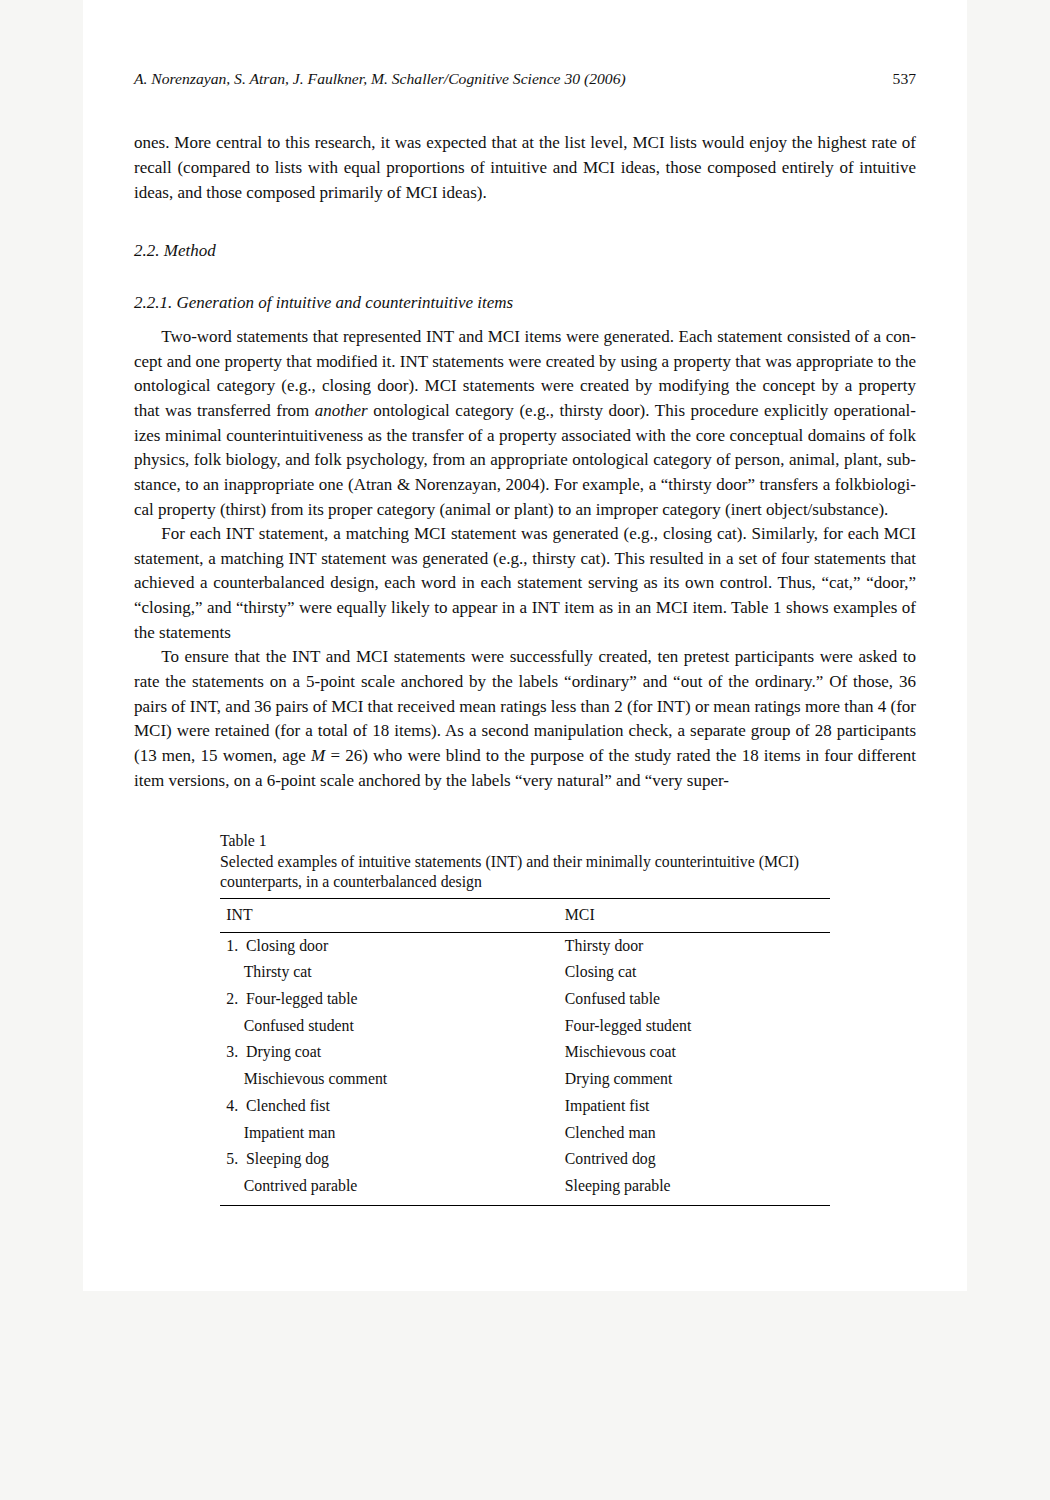A. Norenzayan, S. Atran, J. Faulkner, M. Schaller/Cognitive Science 30 (2006) 537
ones. More central to this research, it was expected that at the list level, MCI lists would enjoy the highest rate of recall (compared to lists with equal proportions of intuitive and MCI ideas, those composed entirely of intuitive ideas, and those composed primarily of MCI ideas).
2.2. Method
2.2.1. Generation of intuitive and counterintuitive items
Two-word statements that represented INT and MCI items were generated. Each statement consisted of a concept and one property that modified it. INT statements were created by using a property that was appropriate to the ontological category (e.g., closing door). MCI statements were created by modifying the concept by a property that was transferred from another ontological category (e.g., thirsty door). This procedure explicitly operationalizes minimal counterintuitiveness as the transfer of a property associated with the core conceptual domains of folk physics, folk biology, and folk psychology, from an appropriate ontological category of person, animal, plant, substance, to an inappropriate one (Atran & Norenzayan, 2004). For example, a “thirsty door” transfers a folkbiological property (thirst) from its proper category (animal or plant) to an improper category (inert object/substance).
For each INT statement, a matching MCI statement was generated (e.g., closing cat). Similarly, for each MCI statement, a matching INT statement was generated (e.g., thirsty cat). This resulted in a set of four statements that achieved a counterbalanced design, each word in each statement serving as its own control. Thus, “cat,” “door,” “closing,” and “thirsty” were equally likely to appear in a INT item as in an MCI item. Table 1 shows examples of the statements
To ensure that the INT and MCI statements were successfully created, ten pretest participants were asked to rate the statements on a 5-point scale anchored by the labels “ordinary” and “out of the ordinary.” Of those, 36 pairs of INT, and 36 pairs of MCI that received mean ratings less than 2 (for INT) or mean ratings more than 4 (for MCI) were retained (for a total of 18 items). As a second manipulation check, a separate group of 28 participants (13 men, 15 women, age M = 26) who were blind to the purpose of the study rated the 18 items in four different item versions, on a 6-point scale anchored by the labels “very natural” and “very super-
Table 1 Selected examples of intuitive statements (INT) and their minimally counterintuitive (MCI) counterparts, in a counterbalanced design
| INT | MCI |
| --- | --- |
| 1. Closing door | Thirsty door |
| Thirsty cat | Closing cat |
| 2. Four-legged table | Confused table |
| Confused student | Four-legged student |
| 3. Drying coat | Mischievous coat |
| Mischievous comment | Drying comment |
| 4. Clenched fist | Impatient fist |
| Impatient man | Clenched man |
| 5. Sleeping dog | Contrived dog |
| Contrived parable | Sleeping parable |